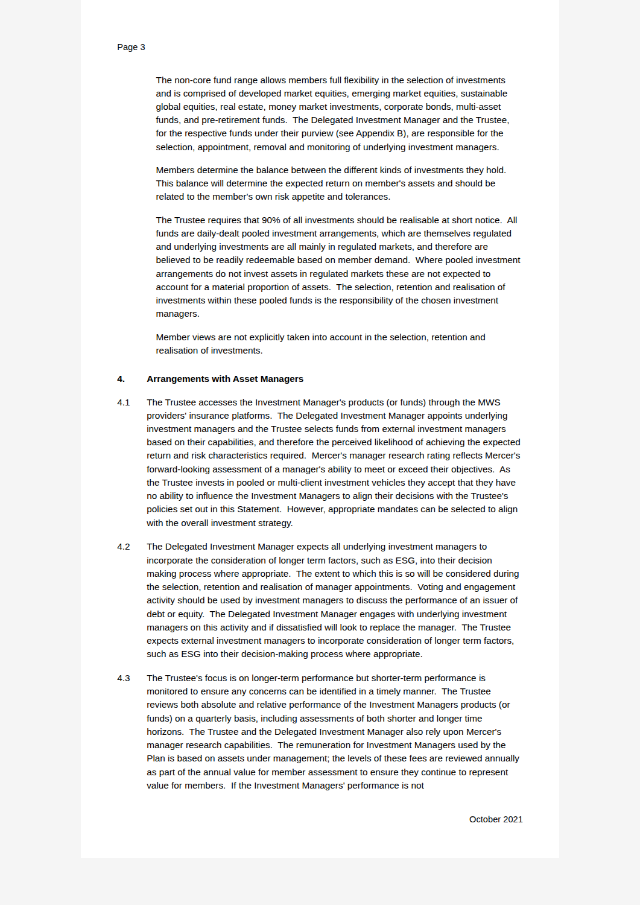Page 3
The non-core fund range allows members full flexibility in the selection of investments and is comprised of developed market equities, emerging market equities, sustainable global equities, real estate, money market investments, corporate bonds, multi-asset funds, and pre-retirement funds. The Delegated Investment Manager and the Trustee, for the respective funds under their purview (see Appendix B), are responsible for the selection, appointment, removal and monitoring of underlying investment managers.
Members determine the balance between the different kinds of investments they hold. This balance will determine the expected return on member's assets and should be related to the member's own risk appetite and tolerances.
The Trustee requires that 90% of all investments should be realisable at short notice. All funds are daily-dealt pooled investment arrangements, which are themselves regulated and underlying investments are all mainly in regulated markets, and therefore are believed to be readily redeemable based on member demand. Where pooled investment arrangements do not invest assets in regulated markets these are not expected to account for a material proportion of assets. The selection, retention and realisation of investments within these pooled funds is the responsibility of the chosen investment managers.
Member views are not explicitly taken into account in the selection, retention and realisation of investments.
4. Arrangements with Asset Managers
4.1
The Trustee accesses the Investment Manager's products (or funds) through the MWS providers' insurance platforms. The Delegated Investment Manager appoints underlying investment managers and the Trustee selects funds from external investment managers based on their capabilities, and therefore the perceived likelihood of achieving the expected return and risk characteristics required. Mercer's manager research rating reflects Mercer's forward-looking assessment of a manager's ability to meet or exceed their objectives. As the Trustee invests in pooled or multi-client investment vehicles they accept that they have no ability to influence the Investment Managers to align their decisions with the Trustee's policies set out in this Statement. However, appropriate mandates can be selected to align with the overall investment strategy.
4.2
The Delegated Investment Manager expects all underlying investment managers to incorporate the consideration of longer term factors, such as ESG, into their decision making process where appropriate. The extent to which this is so will be considered during the selection, retention and realisation of manager appointments. Voting and engagement activity should be used by investment managers to discuss the performance of an issuer of debt or equity. The Delegated Investment Manager engages with underlying investment managers on this activity and if dissatisfied will look to replace the manager. The Trustee expects external investment managers to incorporate consideration of longer term factors, such as ESG into their decision-making process where appropriate.
4.3
The Trustee's focus is on longer-term performance but shorter-term performance is monitored to ensure any concerns can be identified in a timely manner. The Trustee reviews both absolute and relative performance of the Investment Managers products (or funds) on a quarterly basis, including assessments of both shorter and longer time horizons. The Trustee and the Delegated Investment Manager also rely upon Mercer's manager research capabilities. The remuneration for Investment Managers used by the Plan is based on assets under management; the levels of these fees are reviewed annually as part of the annual value for member assessment to ensure they continue to represent value for members. If the Investment Managers' performance is not
October 2021